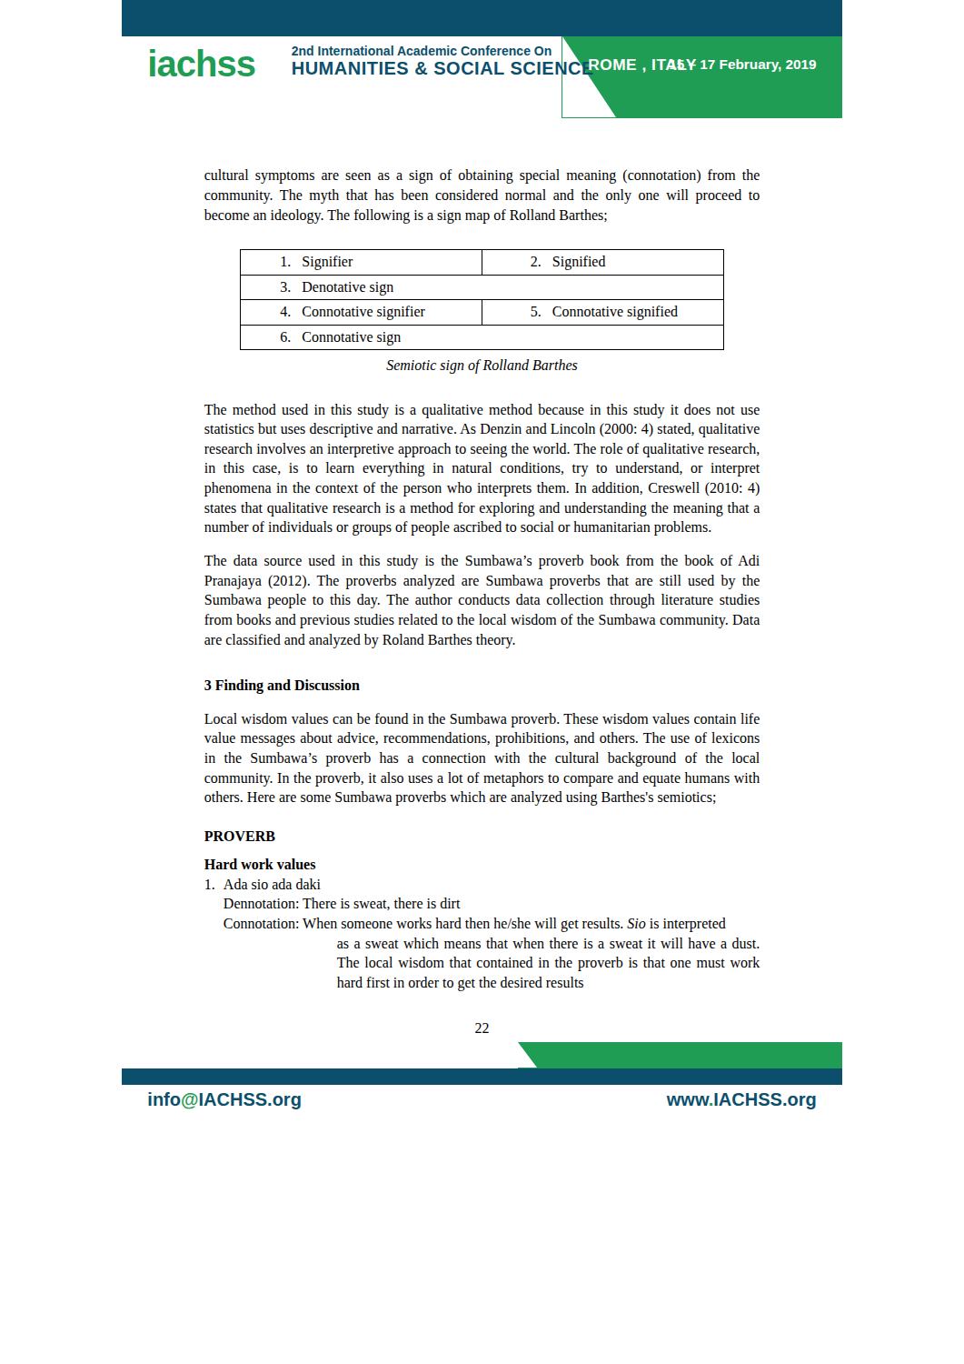iachss
2nd International Academic Conference On
HUMANITIES & SOCIAL SCIENCE
ROME , ITALY
15 – 17 February, 2019
cultural symptoms are seen as a sign of obtaining special meaning (connotation) from the community. The myth that has been considered normal and the only one will proceed to become an ideology. The following is a sign map of Rolland Barthes;
| 1. Signifier | 2. Signified |
| 3. Denotative sign |
| 4. Connotative signifier | 5. Connotative signified |
| 6. Connotative sign |
Semiotic sign of Rolland Barthes
The method used in this study is a qualitative method because in this study it does not use statistics but uses descriptive and narrative. As Denzin and Lincoln (2000: 4) stated, qualitative research involves an interpretive approach to seeing the world. The role of qualitative research, in this case, is to learn everything in natural conditions, try to understand, or interpret phenomena in the context of the person who interprets them. In addition, Creswell (2010: 4) states that qualitative research is a method for exploring and understanding the meaning that a number of individuals or groups of people ascribed to social or humanitarian problems.
The data source used in this study is the Sumbawa’s proverb book from the book of Adi Pranajaya (2012). The proverbs analyzed are Sumbawa proverbs that are still used by the Sumbawa people to this day. The author conducts data collection through literature studies from books and previous studies related to the local wisdom of the Sumbawa community. Data are classified and analyzed by Roland Barthes theory.
3 Finding and Discussion
Local wisdom values can be found in the Sumbawa proverb. These wisdom values contain life value messages about advice, recommendations, prohibitions, and others. The use of lexicons in the Sumbawa’s proverb has a connection with the cultural background of the local community. In the proverb, it also uses a lot of metaphors to compare and equate humans with others. Here are some Sumbawa proverbs which are analyzed using Barthes's semiotics;
PROVERB
Hard work values
1. Ada sio ada daki
Dennotation: There is sweat, there is dirt
Connotation: When someone works hard then he/she will get results. Sio is interpreted
as a sweat which means that when there is a sweat it will have a dust. The local wisdom that contained in the proverb is that one must work hard first in order to get the desired results
22
info@IACHSS.org
www. IACHSS.org